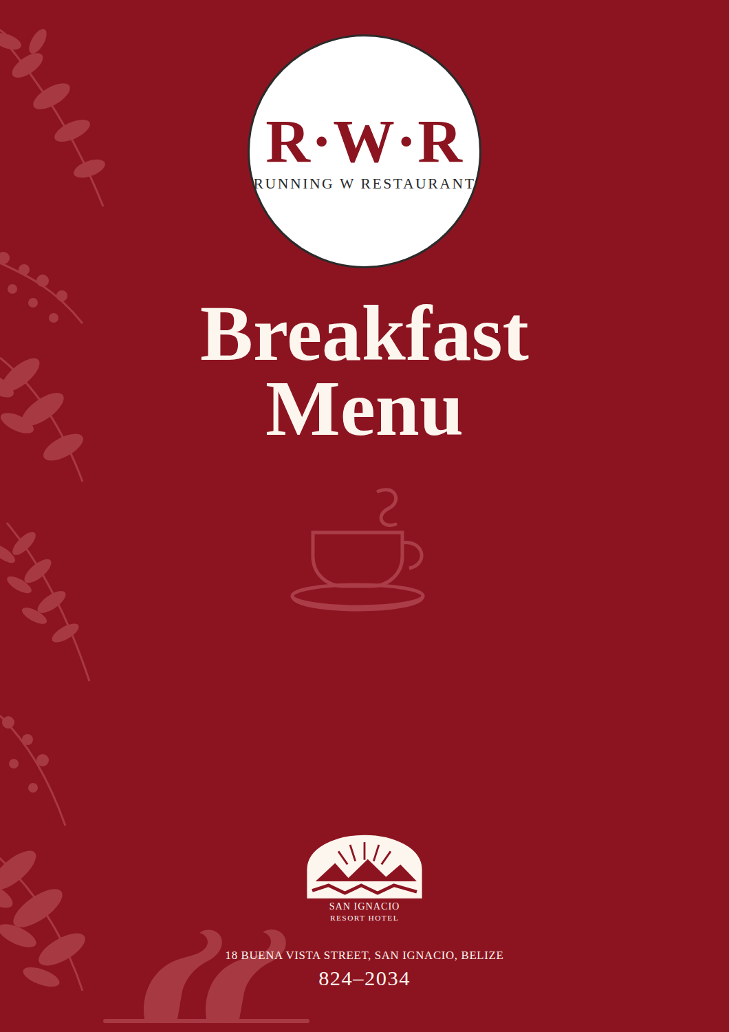R·W·R
Running W Restaurant
Breakfast Menu
SAN IGNACIO RESORT HOTEL
18 BUENA VISTA STREET, SAN IGNACIO, BELIZE
824–2034